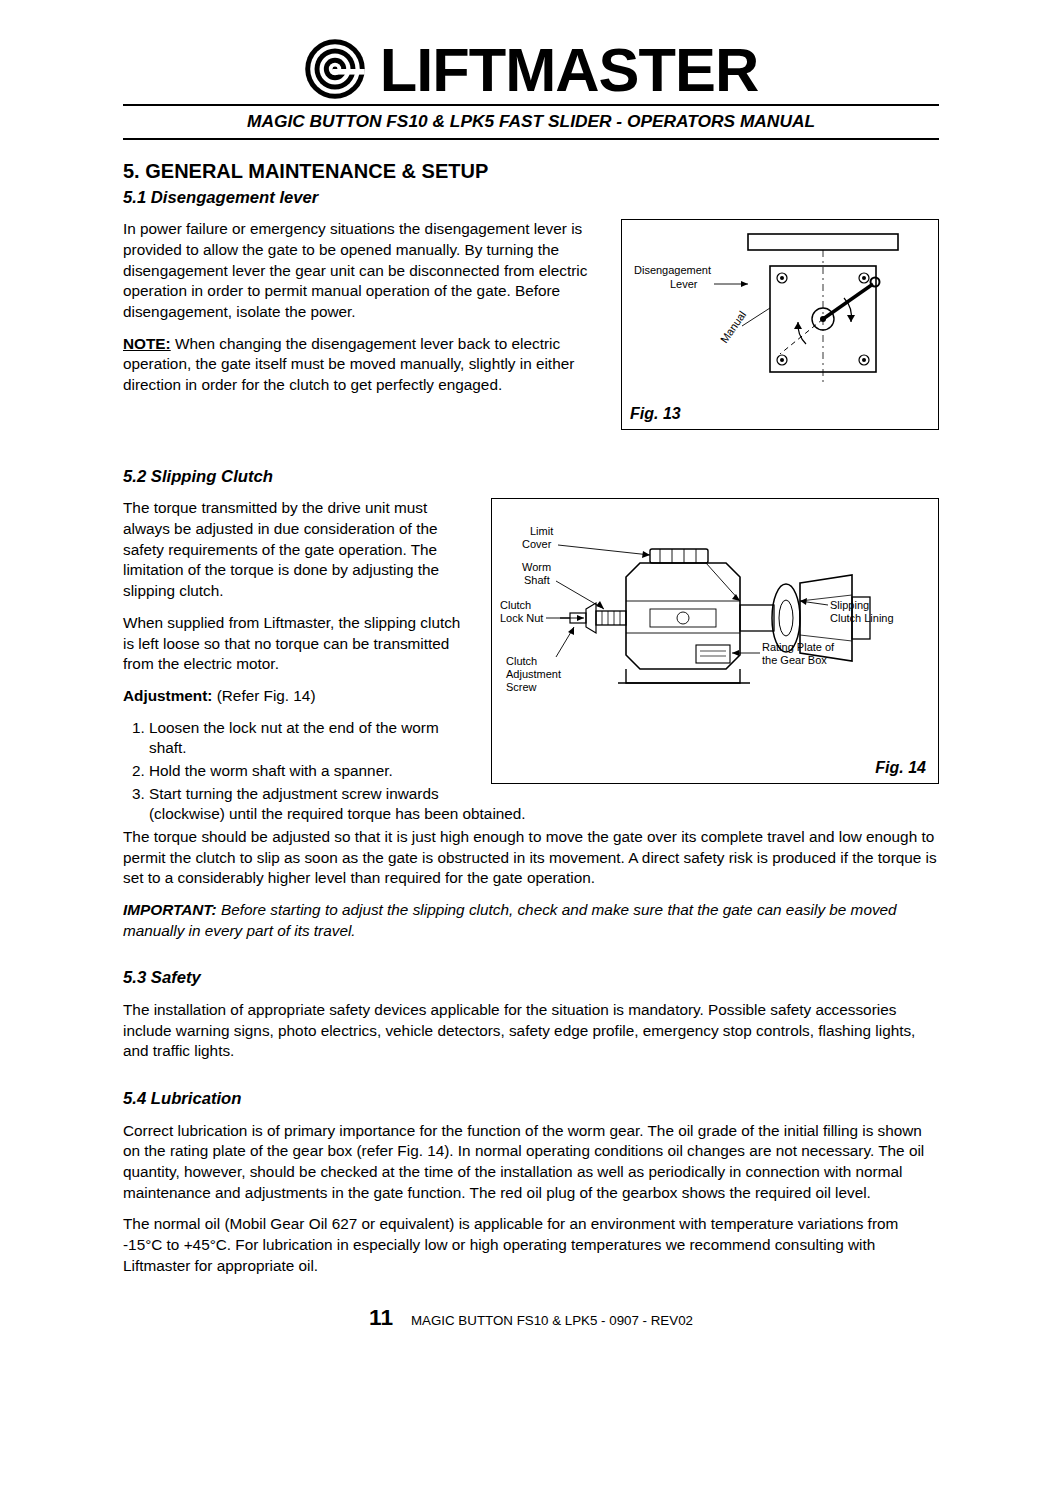LIFTMASTER
MAGIC BUTTON FS10 & LPK5 FAST SLIDER - OPERATORS MANUAL
5. GENERAL MAINTENANCE & SETUP
5.1 Disengagement lever
Manual Disengagement Lever
Fig. 13
In power failure or emergency situations the disengagement lever is provided to allow the gate to be opened manually. By turning the disengagement lever the gear unit can be disconnected from electric operation in order to permit manual operation of the gate. Before disengagement, isolate the power.
NOTE: When changing the disengagement lever back to electric operation, the gate itself must be moved manually, slightly in either direction in order for the clutch to get perfectly engaged.
5.2 Slipping Clutch
Limit Cover Worm Shaft Clutch Lock Nut Clutch Adjustment Screw Slipping Clutch Lining Rating Plate of the Gear Box
Fig. 14
The torque transmitted by the drive unit must always be adjusted in due consideration of the safety requirements of the gate operation. The limitation of the torque is done by adjusting the slipping clutch.
When supplied from Liftmaster, the slipping clutch is left loose so that no torque can be transmitted from the electric motor.
Adjustment: (Refer Fig. 14)
Loosen the lock nut at the end of the worm shaft.
Hold the worm shaft with a spanner.
Start turning the adjustment screw inwards (clockwise) until the required torque has been obtained.
The torque should be adjusted so that it is just high enough to move the gate over its complete travel and low enough to permit the clutch to slip as soon as the gate is obstructed in its movement. A direct safety risk is produced if the torque is set to a considerably higher level than required for the gate operation.
IMPORTANT: Before starting to adjust the slipping clutch, check and make sure that the gate can easily be moved manually in every part of its travel.
5.3 Safety
The installation of appropriate safety devices applicable for the situation is mandatory. Possible safety accessories include warning signs, photo electrics, vehicle detectors, safety edge profile, emergency stop controls, flashing lights, and traffic lights.
5.4 Lubrication
Correct lubrication is of primary importance for the function of the worm gear. The oil grade of the initial filling is shown on the rating plate of the gear box (refer Fig. 14). In normal operating conditions oil changes are not necessary. The oil quantity, however, should be checked at the time of the installation as well as periodically in connection with normal maintenance and adjustments in the gate function. The red oil plug of the gearbox shows the required oil level.
The normal oil (Mobil Gear Oil 627 or equivalent) is applicable for an environment with temperature variations from -15°C to +45°C. For lubrication in especially low or high operating temperatures we recommend consulting with Liftmaster for appropriate oil.
11 MAGIC BUTTON FS10 & LPK5 - 0907 - REV02